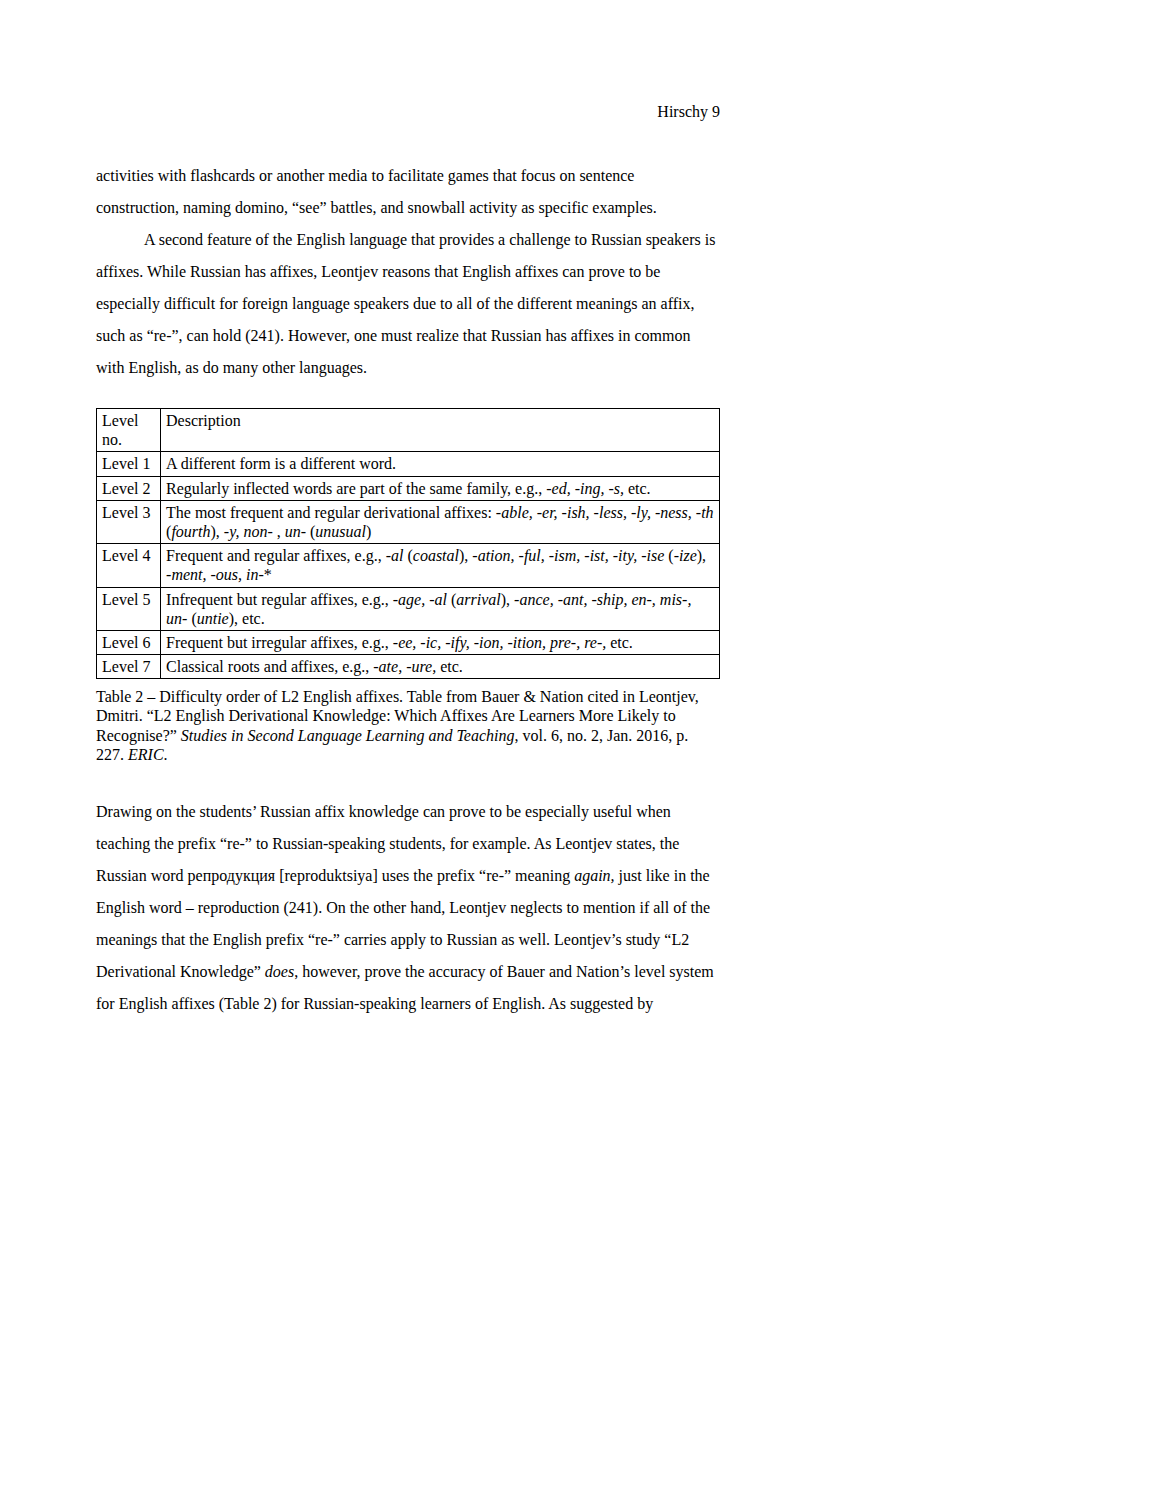Hirschy 9
activities with flashcards or another media to facilitate games that focus on sentence construction, naming domino, “see” battles, and snowball activity as specific examples.
A second feature of the English language that provides a challenge to Russian speakers is affixes. While Russian has affixes, Leontjev reasons that English affixes can prove to be especially difficult for foreign language speakers due to all of the different meanings an affix, such as “re-”, can hold (241). However, one must realize that Russian has affixes in common with English, as do many other languages.
| Level no. | Description |
| --- | --- |
| Level 1 | A different form is a different word. |
| Level 2 | Regularly inflected words are part of the same family, e.g., -ed, -ing, -s, etc. |
| Level 3 | The most frequent and regular derivational affixes: -able, -er, -ish, -less, -ly, -ness, -th ( fourth ), -y, non- , un- ( unusual ) |
| Level 4 | Frequent and regular affixes, e.g., -al ( coastal ), -ation, -ful, -ism, -ist, -ity, -ise ( -ize ), -ment, -ous, in- * |
| Level 5 | Infrequent but regular affixes, e.g., -age, -al ( arrival ), -ance, -ant, -ship, en-, mis-, un- ( untie ), etc. |
| Level 6 | Frequent but irregular affixes, e.g., -ee, -ic, -ify, -ion, -ition, pre-, re-, etc. |
| Level 7 | Classical roots and affixes, e.g., -ate, -ure, etc. |
Table 2 – Difficulty order of L2 English affixes. Table from Bauer & Nation cited in Leontjev, Dmitri. “L2 English Derivational Knowledge: Which Affixes Are Learners More Likely to Recognise?” Studies in Second Language Learning and Teaching, vol. 6, no. 2, Jan. 2016, p. 227. ERIC.
Drawing on the students’ Russian affix knowledge can prove to be especially useful when teaching the prefix “re-” to Russian-speaking students, for example. As Leontjev states, the Russian word репродукция [reproduktsiya] uses the prefix “re-” meaning again, just like in the English word – reproduction (241). On the other hand, Leontjev neglects to mention if all of the meanings that the English prefix “re-” carries apply to Russian as well. Leontjev’s study “L2 Derivational Knowledge” does, however, prove the accuracy of Bauer and Nation’s level system for English affixes (Table 2) for Russian-speaking learners of English. As suggested by